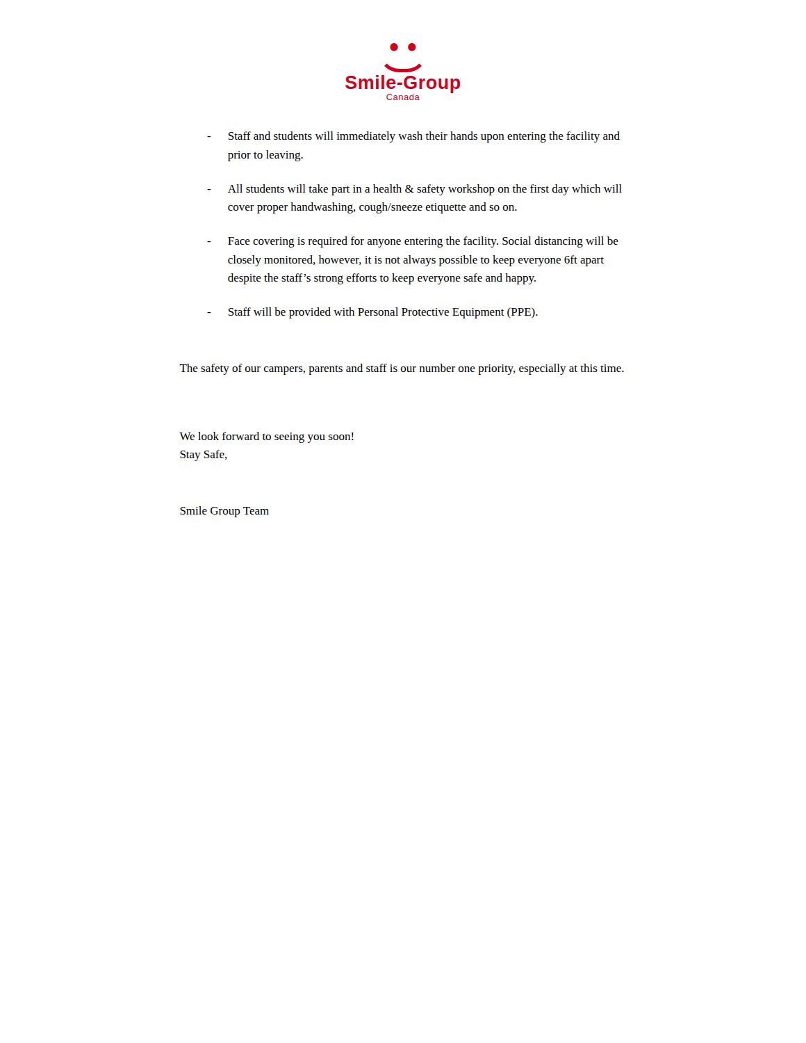●● Smile-Group Canada
Staff and students will immediately wash their hands upon entering the facility and prior to leaving.
All students will take part in a health & safety workshop on the first day which will cover proper handwashing, cough/sneeze etiquette and so on.
Face covering is required for anyone entering the facility. Social distancing will be closely monitored, however, it is not always possible to keep everyone 6ft apart despite the staff’s strong efforts to keep everyone safe and happy.
Staff will be provided with Personal Protective Equipment (PPE).
The safety of our campers, parents and staff is our number one priority, especially at this time.
We look forward to seeing you soon!
Stay Safe,
Smile Group Team